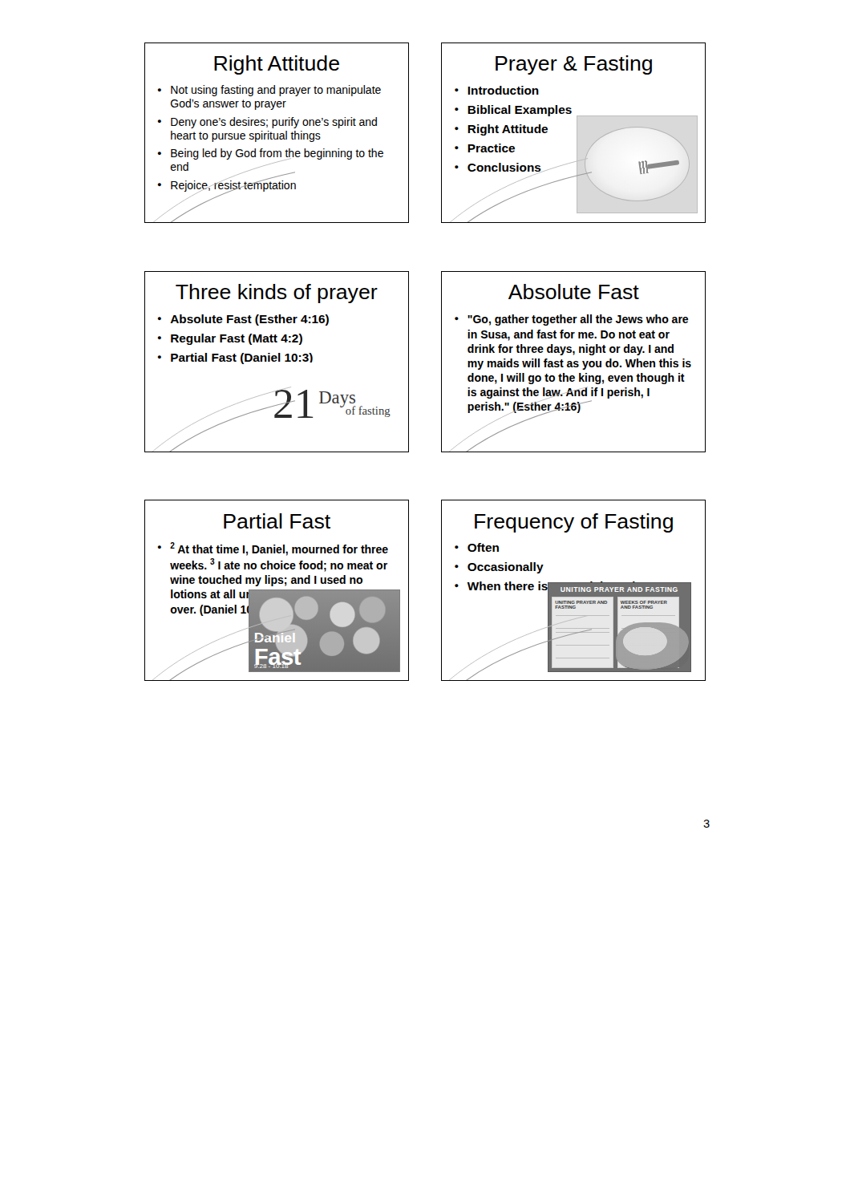Right Attitude
Not using fasting and prayer to manipulate God’s answer to prayer
Deny one’s desires; purify one’s spirit and heart to pursue spiritual things
Being led by God from the beginning to the end
Rejoice, resist temptation
Prayer & Fasting
Introduction
Biblical Examples
Right Attitude
Practice
Conclusions
Three kinds of prayer
Absolute Fast (Esther 4:16)
Regular Fast (Matt 4:2)
Partial Fast (Daniel 10:3)
21 Daysof fasting
Absolute Fast
"Go, gather together all the Jews who are in Susa, and fast for me. Do not eat or drink for three days, night or day. I and my maids will fast as you do. When this is done, I will go to the king, even though it is against the law. And if I perish, I perish." (Esther 4:16)
Partial Fast
2 At that time I, Daniel, mourned for three weeks. 3 I ate no choice food; no meat or wine touched my lips; and I used no lotions at all until the three weeks were over. (Daniel 10:2-3)
Daniel Fast
9.28 - 10.18
Frequency of Fasting
Often
Occasionally
When there is a special need
UNITING PRAYER AND FASTING
UNITING PRAYER AND FASTING
WEEKS OF PRAYER AND FASTING
3